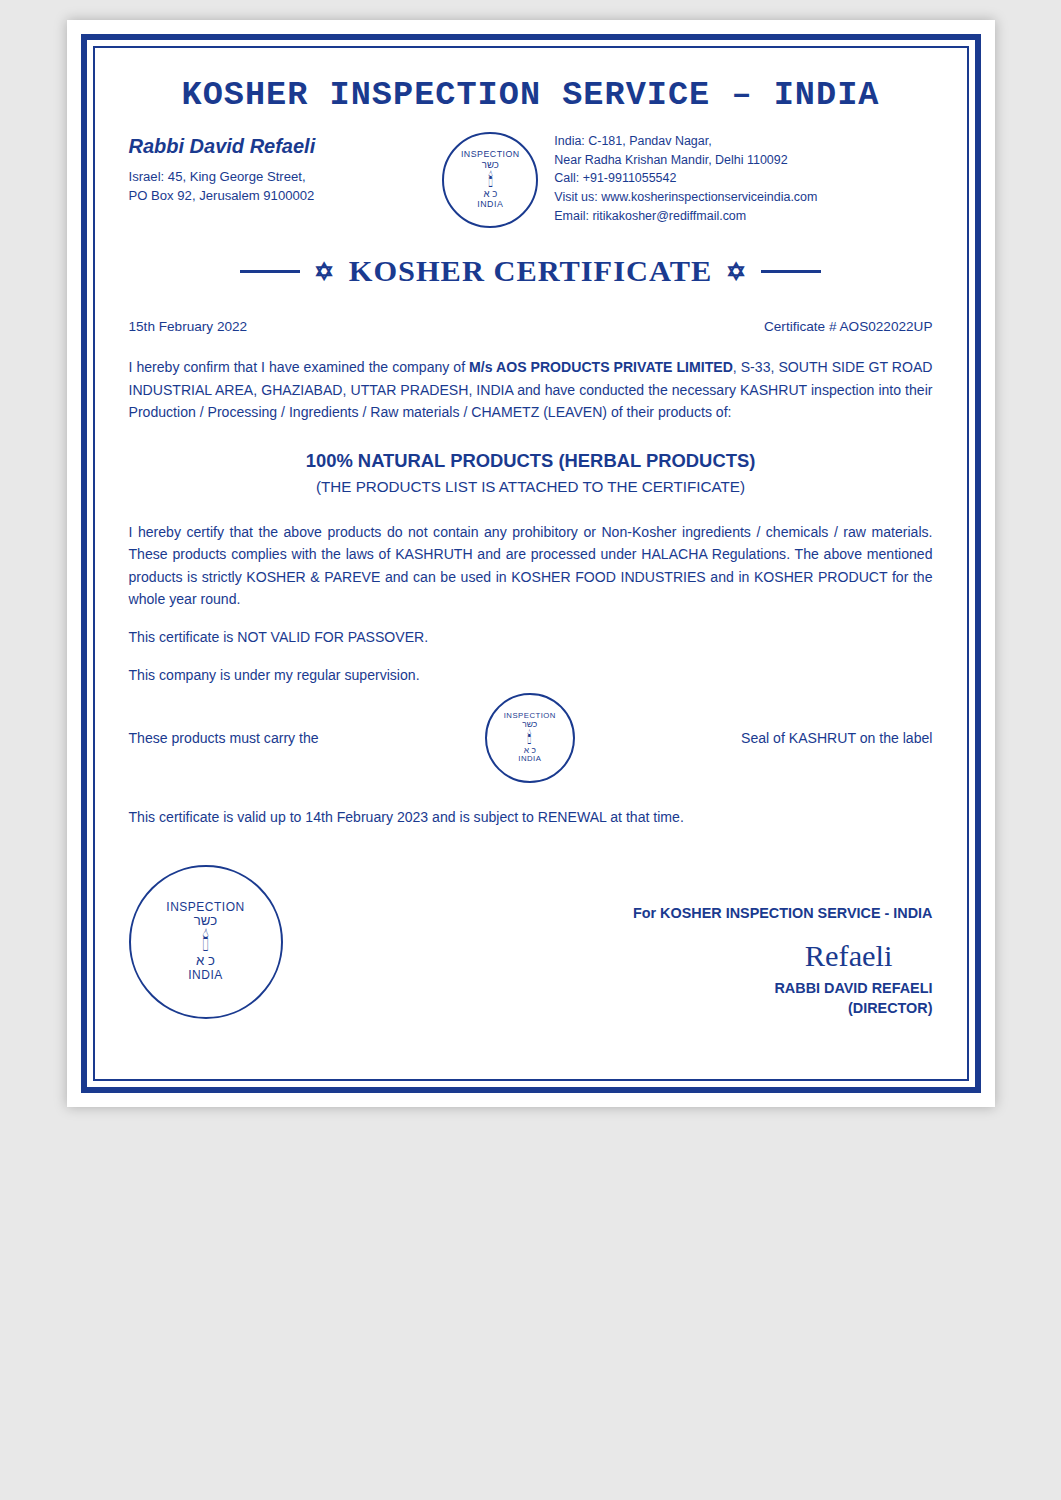KOSHER INSPECTION SERVICE – INDIA
Rabbi David Refaeli
Israel: 45, King George Street,
PO Box 92, Jerusalem 9100002
INSPECTION כשר 🕯 כ א INDIA
India: C-181, Pandav Nagar,
Near Radha Krishan Mandir, Delhi 110092
Call: +91-9911055542
Visit us: www.kosherinspectionserviceindia.com
Email: ritikakosher@rediffmail.com
✡ KOSHER CERTIFICATE ✡
15th February 2022 Certificate # AOS022022UP
I hereby confirm that I have examined the company of M/s AOS PRODUCTS PRIVATE LIMITED, S-33, SOUTH SIDE GT ROAD INDUSTRIAL AREA, GHAZIABAD, UTTAR PRADESH, INDIA and have conducted the necessary KASHRUT inspection into their Production / Processing / Ingredients / Raw materials / CHAMETZ (LEAVEN) of their products of:
100% NATURAL PRODUCTS (HERBAL PRODUCTS)
(THE PRODUCTS LIST IS ATTACHED TO THE CERTIFICATE)
I hereby certify that the above products do not contain any prohibitory or Non-Kosher ingredients / chemicals / raw materials. These products complies with the laws of KASHRUTH and are processed under HALACHA Regulations. The above mentioned products is strictly KOSHER & PAREVE and can be used in KOSHER FOOD INDUSTRIES and in KOSHER PRODUCT for the whole year round.
This certificate is NOT VALID FOR PASSOVER.
This company is under my regular supervision.
These products must carry the
INSPECTION כשר 🕯 כ א INDIA
Seal of KASHRUT on the label
This certificate is valid up to 14th February 2023 and is subject to RENEWAL at that time.
INSPECTION כשר 🕯 כ א INDIA
For KOSHER INSPECTION SERVICE - INDIA
Refaeli
RABBI DAVID REFAELI
(DIRECTOR)